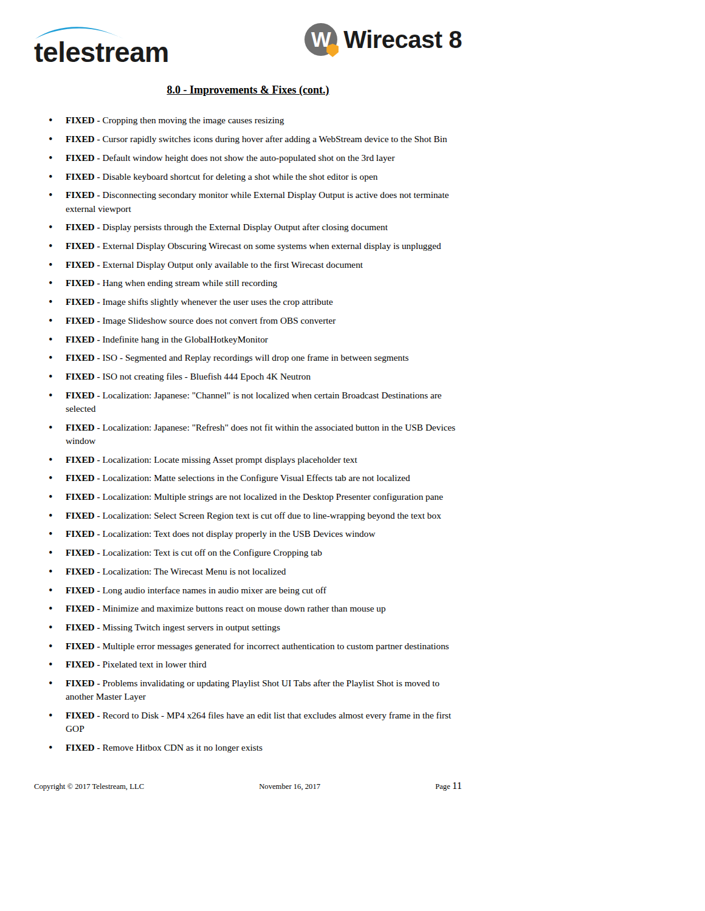telestream
Wirecast 8
8.0 - Improvements & Fixes (cont.)
FIXED - Cropping then moving the image causes resizing
FIXED - Cursor rapidly switches icons during hover after adding a WebStream device to the Shot Bin
FIXED - Default window height does not show the auto-populated shot on the 3rd layer
FIXED - Disable keyboard shortcut for deleting a shot while the shot editor is open
FIXED - Disconnecting secondary monitor while External Display Output is active does not terminate external viewport
FIXED - Display persists through the External Display Output after closing document
FIXED - External Display Obscuring Wirecast on some systems when external display is unplugged
FIXED - External Display Output only available to the first Wirecast document
FIXED - Hang when ending stream while still recording
FIXED - Image shifts slightly whenever the user uses the crop attribute
FIXED - Image Slideshow source does not convert from OBS converter
FIXED - Indefinite hang in the GlobalHotkeyMonitor
FIXED - ISO - Segmented and Replay recordings will drop one frame in between segments
FIXED - ISO not creating files - Bluefish 444 Epoch 4K Neutron
FIXED - Localization: Japanese: "Channel" is not localized when certain Broadcast Destinations are selected
FIXED - Localization: Japanese: "Refresh" does not fit within the associated button in the USB Devices window
FIXED - Localization: Locate missing Asset prompt displays placeholder text
FIXED - Localization: Matte selections in the Configure Visual Effects tab are not localized
FIXED - Localization: Multiple strings are not localized in the Desktop Presenter configuration pane
FIXED - Localization: Select Screen Region text is cut off due to line-wrapping beyond the text box
FIXED - Localization: Text does not display properly in the USB Devices window
FIXED - Localization: Text is cut off on the Configure Cropping tab
FIXED - Localization: The Wirecast Menu is not localized
FIXED - Long audio interface names in audio mixer are being cut off
FIXED - Minimize and maximize buttons react on mouse down rather than mouse up
FIXED - Missing Twitch ingest servers in output settings
FIXED - Multiple error messages generated for incorrect authentication to custom partner destinations
FIXED - Pixelated text in lower third
FIXED - Problems invalidating or updating Playlist Shot UI Tabs after the Playlist Shot is moved to another Master Layer
FIXED - Record to Disk - MP4 x264 files have an edit list that excludes almost every frame in the first GOP
FIXED - Remove Hitbox CDN as it no longer exists
Copyright © 2017 Telestream, LLC
November 16, 2017
Page 11